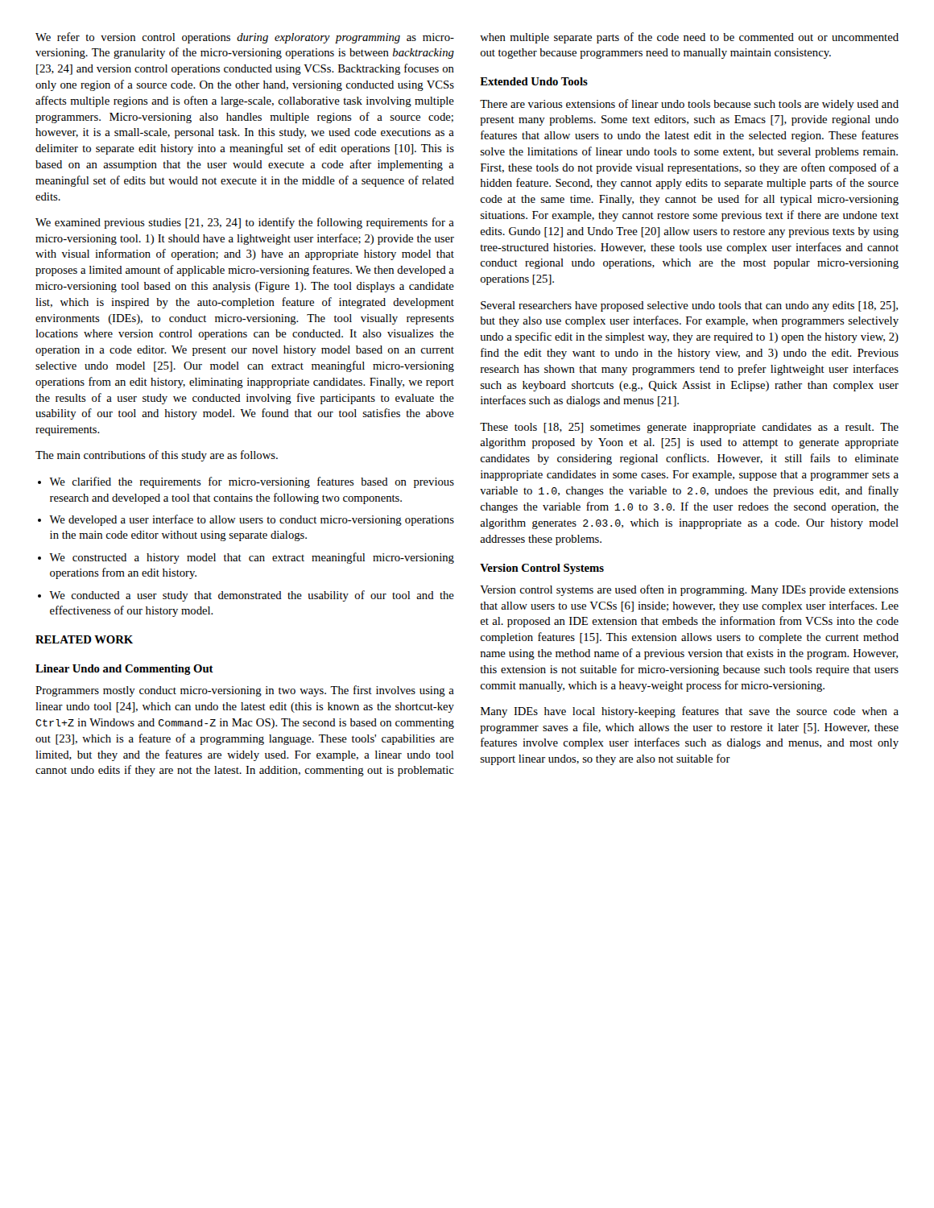We refer to version control operations during exploratory programming as micro-versioning. The granularity of the micro-versioning operations is between backtracking [23, 24] and version control operations conducted using VCSs. Backtracking focuses on only one region of a source code. On the other hand, versioning conducted using VCSs affects multiple regions and is often a large-scale, collaborative task involving multiple programmers. Micro-versioning also handles multiple regions of a source code; however, it is a small-scale, personal task. In this study, we used code executions as a delimiter to separate edit history into a meaningful set of edit operations [10]. This is based on an assumption that the user would execute a code after implementing a meaningful set of edits but would not execute it in the middle of a sequence of related edits.
We examined previous studies [21, 23, 24] to identify the following requirements for a micro-versioning tool. 1) It should have a lightweight user interface; 2) provide the user with visual information of operation; and 3) have an appropriate history model that proposes a limited amount of applicable micro-versioning features. We then developed a micro-versioning tool based on this analysis (Figure 1). The tool displays a candidate list, which is inspired by the auto-completion feature of integrated development environments (IDEs), to conduct micro-versioning. The tool visually represents locations where version control operations can be conducted. It also visualizes the operation in a code editor. We present our novel history model based on an current selective undo model [25]. Our model can extract meaningful micro-versioning operations from an edit history, eliminating inappropriate candidates. Finally, we report the results of a user study we conducted involving five participants to evaluate the usability of our tool and history model. We found that our tool satisfies the above requirements.
The main contributions of this study are as follows.
We clarified the requirements for micro-versioning features based on previous research and developed a tool that contains the following two components.
We developed a user interface to allow users to conduct micro-versioning operations in the main code editor without using separate dialogs.
We constructed a history model that can extract meaningful micro-versioning operations from an edit history.
We conducted a user study that demonstrated the usability of our tool and the effectiveness of our history model.
RELATED WORK
Linear Undo and Commenting Out
Programmers mostly conduct micro-versioning in two ways. The first involves using a linear undo tool [24], which can undo the latest edit (this is known as the shortcut-key Ctrl+Z in Windows and Command-Z in Mac OS). The second is based on commenting out [23], which is a feature of a programming language. These tools' capabilities are limited, but they and the features are widely used. For example, a linear undo tool cannot undo edits if they are not the latest. In addition, commenting out is problematic when multiple separate parts of the code need to be commented out or uncommented out together because programmers need to manually maintain consistency.
Extended Undo Tools
There are various extensions of linear undo tools because such tools are widely used and present many problems. Some text editors, such as Emacs [7], provide regional undo features that allow users to undo the latest edit in the selected region. These features solve the limitations of linear undo tools to some extent, but several problems remain. First, these tools do not provide visual representations, so they are often composed of a hidden feature. Second, they cannot apply edits to separate multiple parts of the source code at the same time. Finally, they cannot be used for all typical micro-versioning situations. For example, they cannot restore some previous text if there are undone text edits. Gundo [12] and Undo Tree [20] allow users to restore any previous texts by using tree-structured histories. However, these tools use complex user interfaces and cannot conduct regional undo operations, which are the most popular micro-versioning operations [25].
Several researchers have proposed selective undo tools that can undo any edits [18, 25], but they also use complex user interfaces. For example, when programmers selectively undo a specific edit in the simplest way, they are required to 1) open the history view, 2) find the edit they want to undo in the history view, and 3) undo the edit. Previous research has shown that many programmers tend to prefer lightweight user interfaces such as keyboard shortcuts (e.g., Quick Assist in Eclipse) rather than complex user interfaces such as dialogs and menus [21].
These tools [18, 25] sometimes generate inappropriate candidates as a result. The algorithm proposed by Yoon et al. [25] is used to attempt to generate appropriate candidates by considering regional conflicts. However, it still fails to eliminate inappropriate candidates in some cases. For example, suppose that a programmer sets a variable to 1.0, changes the variable to 2.0, undoes the previous edit, and finally changes the variable from 1.0 to 3.0. If the user redoes the second operation, the algorithm generates 2.03.0, which is inappropriate as a code. Our history model addresses these problems.
Version Control Systems
Version control systems are used often in programming. Many IDEs provide extensions that allow users to use VCSs [6] inside; however, they use complex user interfaces. Lee et al. proposed an IDE extension that embeds the information from VCSs into the code completion features [15]. This extension allows users to complete the current method name using the method name of a previous version that exists in the program. However, this extension is not suitable for micro-versioning because such tools require that users commit manually, which is a heavy-weight process for micro-versioning.
Many IDEs have local history-keeping features that save the source code when a programmer saves a file, which allows the user to restore it later [5]. However, these features involve complex user interfaces such as dialogs and menus, and most only support linear undos, so they are also not suitable for